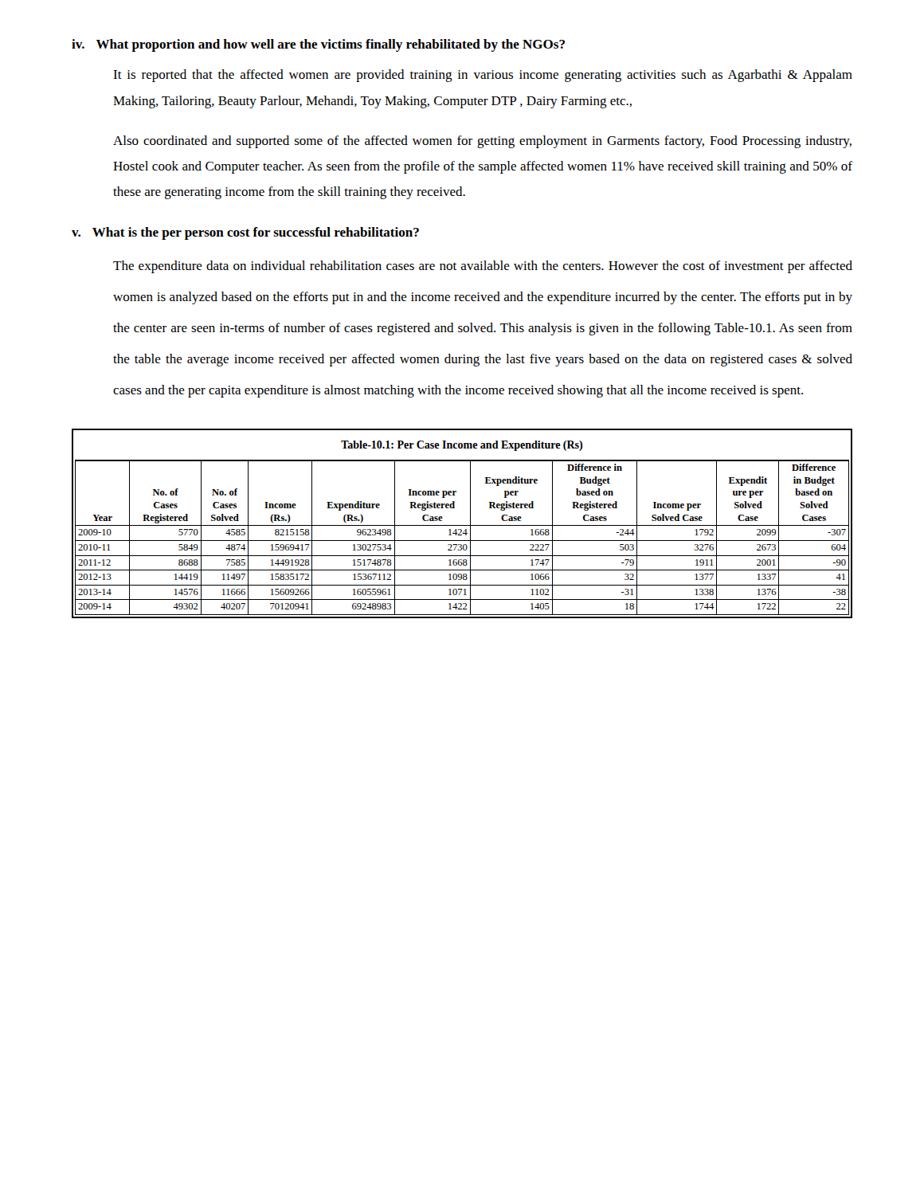iv. What proportion and how well are the victims finally rehabilitated by the NGOs?
It is reported that the affected women are provided training in various income generating activities such as Agarbathi & Appalam Making, Tailoring, Beauty Parlour, Mehandi, Toy Making, Computer DTP , Dairy Farming etc.,
Also coordinated and supported some of the affected women for getting employment in Garments factory, Food Processing industry, Hostel cook and Computer teacher. As seen from the profile of the sample affected women 11% have received skill training and 50% of these are generating income from the skill training they received.
v. What is the per person cost for successful rehabilitation?
The expenditure data on individual rehabilitation cases are not available with the centers. However the cost of investment per affected women is analyzed based on the efforts put in and the income received and the expenditure incurred by the center. The efforts put in by the center are seen in-terms of number of cases registered and solved. This analysis is given in the following Table-10.1. As seen from the table the average income received per affected women during the last five years based on the data on registered cases & solved cases and the per capita expenditure is almost matching with the income received showing that all the income received is spent.
Table-10.1: Per Case Income and Expenditure (Rs)
| Year | No. of Cases Registered | No. of Cases Solved | Income (Rs.) | Expenditure (Rs.) | Income per Registered Case | Expenditure per Registered Case | Difference in Budget based on Registered Cases | Income per Solved Case | Expendit ure per Solved Case | Difference in Budget based on Solved Cases |
| --- | --- | --- | --- | --- | --- | --- | --- | --- | --- | --- |
| 2009-10 | 5770 | 4585 | 8215158 | 9623498 | 1424 | 1668 | -244 | 1792 | 2099 | -307 |
| 2010-11 | 5849 | 4874 | 15969417 | 13027534 | 2730 | 2227 | 503 | 3276 | 2673 | 604 |
| 2011-12 | 8688 | 7585 | 14491928 | 15174878 | 1668 | 1747 | -79 | 1911 | 2001 | -90 |
| 2012-13 | 14419 | 11497 | 15835172 | 15367112 | 1098 | 1066 | 32 | 1377 | 1337 | 41 |
| 2013-14 | 14576 | 11666 | 15609266 | 16055961 | 1071 | 1102 | -31 | 1338 | 1376 | -38 |
| 2009-14 | 49302 | 40207 | 70120941 | 69248983 | 1422 | 1405 | 18 | 1744 | 1722 | 22 |